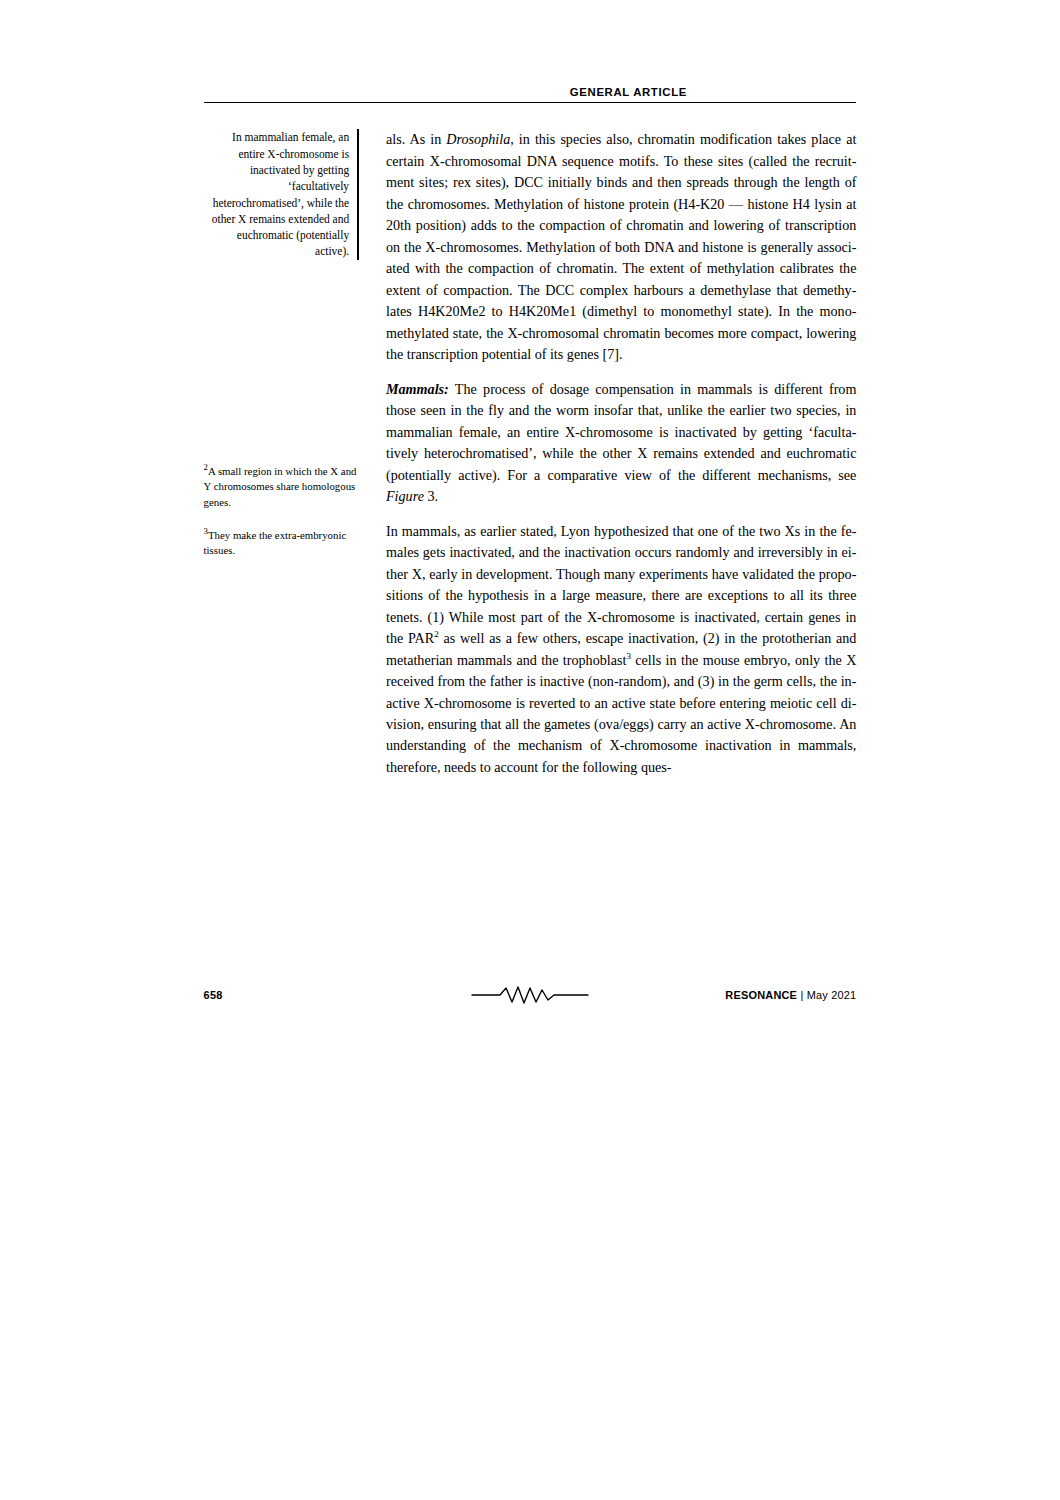GENERAL ARTICLE
In mammalian female, an entire X-chromosome is inactivated by getting ‘facultatively heterochromatised’, while the other X remains extended and euchromatic (potentially active).
2 A small region in which the X and Y chromosomes share homologous genes.
3 They make the extra-embryonic tissues.
als. As in Drosophila, in this species also, chromatin modification takes place at certain X-chromosomal DNA sequence motifs. To these sites (called the recruitment sites; rex sites), DCC initially binds and then spreads through the length of the chromosomes. Methylation of histone protein (H4-K20 — histone H4 lysin at 20th position) adds to the compaction of chromatin and lowering of transcription on the X-chromosomes. Methylation of both DNA and histone is generally associated with the compaction of chromatin. The extent of methylation calibrates the extent of compaction. The DCC complex harbours a demethylase that demethylates H4K20Me2 to H4K20Me1 (dimethyl to monomethyl state). In the mono-methylated state, the X-chromosomal chromatin becomes more compact, lowering the transcription potential of its genes [7].
Mammals: The process of dosage compensation in mammals is different from those seen in the fly and the worm insofar that, unlike the earlier two species, in mammalian female, an entire X-chromosome is inactivated by getting ‘facultatively heterochromatised’, while the other X remains extended and euchromatic (potentially active). For a comparative view of the different mechanisms, see Figure 3.
In mammals, as earlier stated, Lyon hypothesized that one of the two Xs in the females gets inactivated, and the inactivation occurs randomly and irreversibly in either X, early in development. Though many experiments have validated the propositions of the hypothesis in a large measure, there are exceptions to all its three tenets. (1) While most part of the X-chromosome is inactivated, certain genes in the PAR2 as well as a few others, escape inactivation, (2) in the prototherian and metatherian mammals and the trophoblast3 cells in the mouse embryo, only the X received from the father is inactive (non-random), and (3) in the germ cells, the inactive X-chromosome is reverted to an active state before entering meiotic cell division, ensuring that all the gametes (ova/eggs) carry an active X-chromosome. An understanding of the mechanism of X-chromosome inactivation in mammals, therefore, needs to account for the following ques-
658
RESONANCE | May 2021